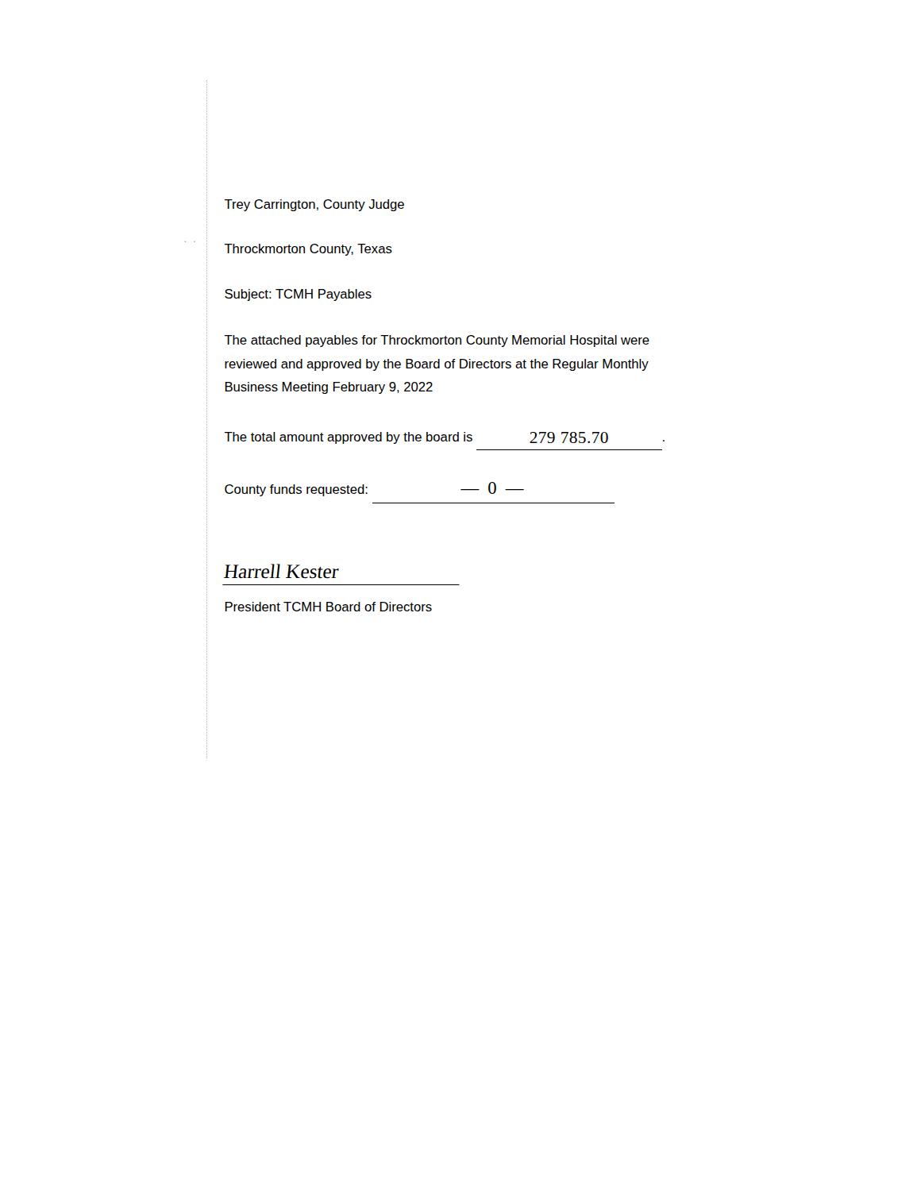. .
Trey Carrington, County Judge
Throckmorton County, Texas
Subject: TCMH Payables
The attached payables for Throckmorton County Memorial Hospital were reviewed and approved by the Board of Directors at the Regular Monthly Business Meeting February 9, 2022
The total amount approved by the board is 279 785.70.
County funds requested: — 0 —
Harrell Kester
President TCMH Board of Directors